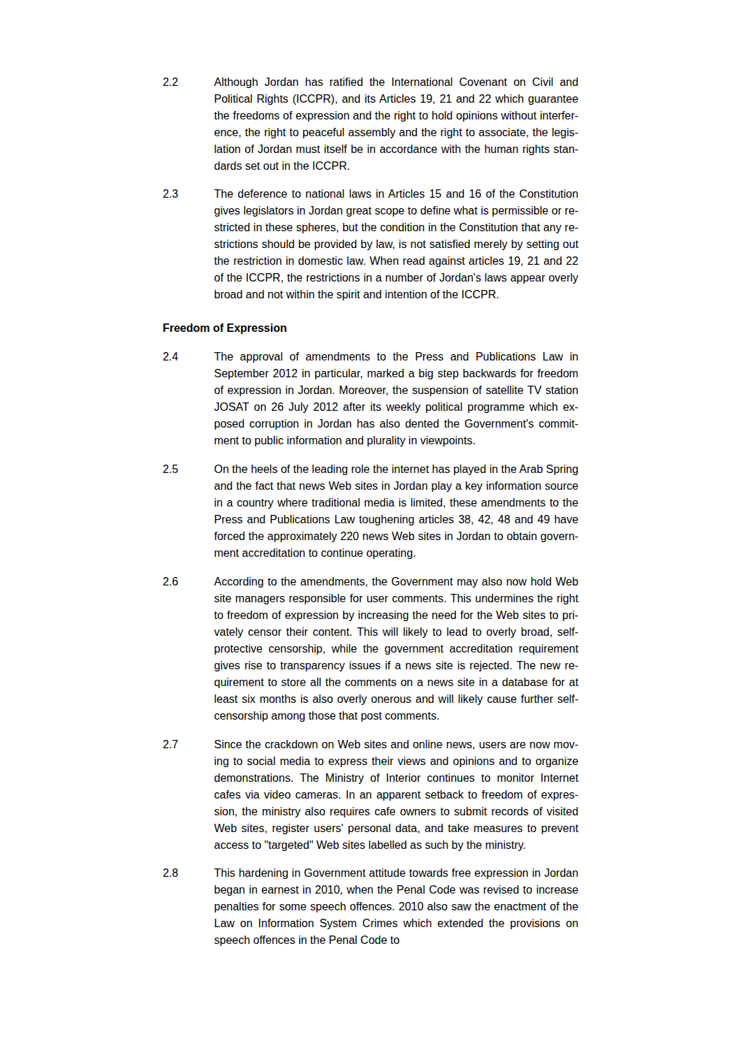2.2
Although Jordan has ratified the International Covenant on Civil and Political Rights (ICCPR), and its Articles 19, 21 and 22 which guarantee the freedoms of expression and the right to hold opinions without interference, the right to peaceful assembly and the right to associate, the legislation of Jordan must itself be in accordance with the human rights standards set out in the ICCPR.
2.3
The deference to national laws in Articles 15 and 16 of the Constitution gives legislators in Jordan great scope to define what is permissible or restricted in these spheres, but the condition in the Constitution that any restrictions should be provided by law, is not satisfied merely by setting out the restriction in domestic law. When read against articles 19, 21 and 22 of the ICCPR, the restrictions in a number of Jordan's laws appear overly broad and not within the spirit and intention of the ICCPR.
Freedom of Expression
2.4
The approval of amendments to the Press and Publications Law in September 2012 in particular, marked a big step backwards for freedom of expression in Jordan. Moreover, the suspension of satellite TV station JOSAT on 26 July 2012 after its weekly political programme which exposed corruption in Jordan has also dented the Government's commitment to public information and plurality in viewpoints.
2.5
On the heels of the leading role the internet has played in the Arab Spring and the fact that news Web sites in Jordan play a key information source in a country where traditional media is limited, these amendments to the Press and Publications Law toughening articles 38, 42, 48 and 49 have forced the approximately 220 news Web sites in Jordan to obtain government accreditation to continue operating.
2.6
According to the amendments, the Government may also now hold Web site managers responsible for user comments. This undermines the right to freedom of expression by increasing the need for the Web sites to privately censor their content. This will likely to lead to overly broad, self-protective censorship, while the government accreditation requirement gives rise to transparency issues if a news site is rejected. The new requirement to store all the comments on a news site in a database for at least six months is also overly onerous and will likely cause further self-censorship among those that post comments.
2.7
Since the crackdown on Web sites and online news, users are now moving to social media to express their views and opinions and to organize demonstrations. The Ministry of Interior continues to monitor Internet cafes via video cameras. In an apparent setback to freedom of expression, the ministry also requires cafe owners to submit records of visited Web sites, register users' personal data, and take measures to prevent access to "targeted" Web sites labelled as such by the ministry.
2.8
This hardening in Government attitude towards free expression in Jordan began in earnest in 2010, when the Penal Code was revised to increase penalties for some speech offences. 2010 also saw the enactment of the Law on Information System Crimes which extended the provisions on speech offences in the Penal Code to